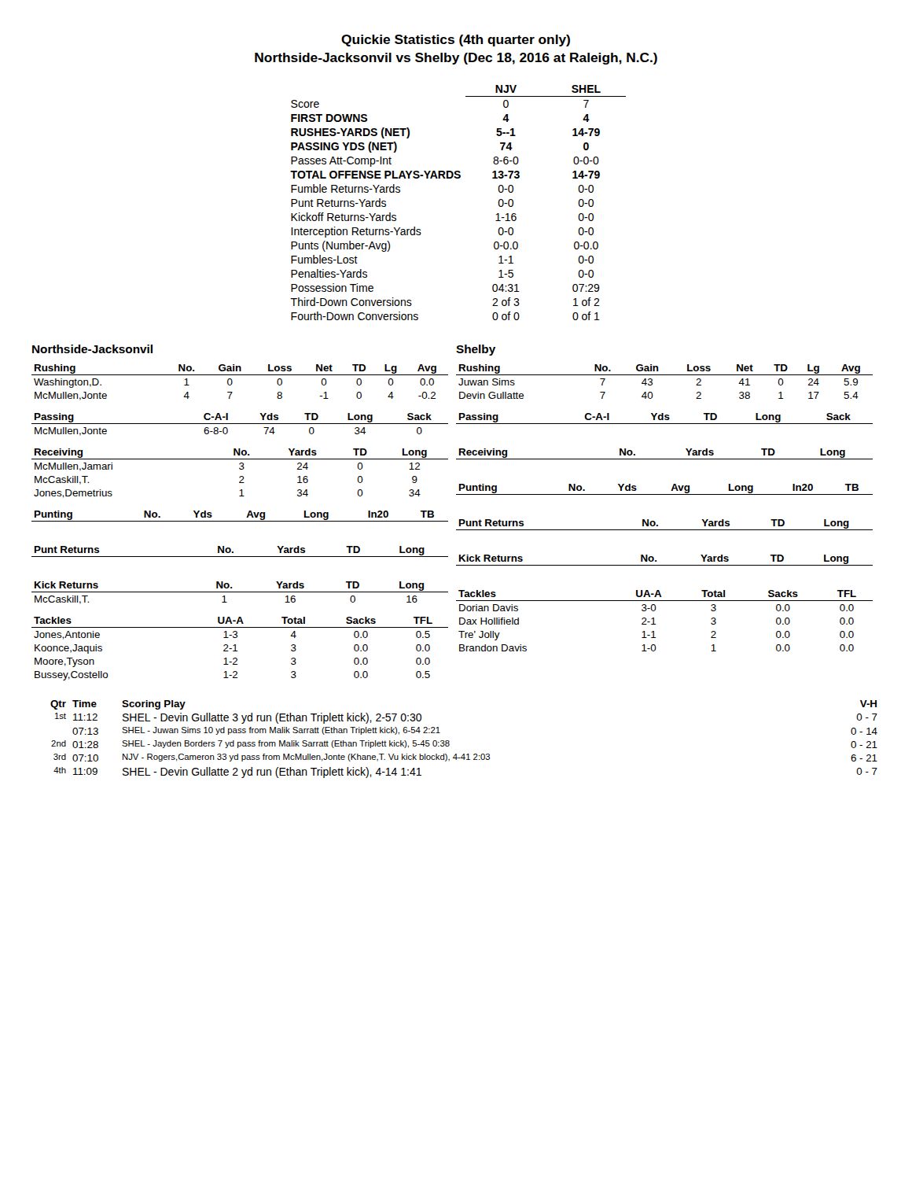Quickie Statistics (4th quarter only)
Northside-Jacksonvil vs Shelby (Dec 18, 2016 at Raleigh, N.C.)
| | NJV | SHEL |
| Score | 0 | 7 |
| FIRST DOWNS | 4 | 4 |
| RUSHES-YARDS (NET) | 5--1 | 14-79 |
| PASSING YDS (NET) | 74 | 0 |
| Passes Att-Comp-Int | 8-6-0 | 0-0-0 |
| TOTAL OFFENSE PLAYS-YARDS | 13-73 | 14-79 |
| Fumble Returns-Yards | 0-0 | 0-0 |
| Punt Returns-Yards | 0-0 | 0-0 |
| Kickoff Returns-Yards | 1-16 | 0-0 |
| Interception Returns-Yards | 0-0 | 0-0 |
| Punts (Number-Avg) | 0-0.0 | 0-0.0 |
| Fumbles-Lost | 1-1 | 0-0 |
| Penalties-Yards | 1-5 | 0-0 |
| Possession Time | 04:31 | 07:29 |
| Third-Down Conversions | 2 of 3 | 1 of 2 |
| Fourth-Down Conversions | 0 of 0 | 0 of 1 |
| Northside-Jacksonvil / Rushing / No. / Gain / Loss / Net / TD / Lg / Avg / / --- / --- / --- / --- / --- / --- / --- / --- / / Washington,D. / 1 / 0 / 0 / 0 / 0 / 0 / 0.0 / / McMullen,Jonte / 4 / 7 / 8 / -1 / 0 / 4 / -0.2 / / Passing / C-A-I / Yds / TD / Long / Sack / / --- / --- / --- / --- / --- / --- / / McMullen,Jonte / 6-8-0 / 74 / 0 / 34 / 0 / / Receiving / No. / Yards / TD / Long / / --- / --- / --- / --- / --- / / McMullen,Jamari / 3 / 24 / 0 / 12 / / McCaskill,T. / 2 / 16 / 0 / 9 / / Jones,Demetrius / 1 / 34 / 0 / 34 / / Punting / No. / Yds / Avg / Long / In20 / TB / / --- / --- / --- / --- / --- / --- / --- / / Punt Returns / No. / Yards / TD / Long / / --- / --- / --- / --- / --- / / Kick Returns / No. / Yards / TD / Long / / --- / --- / --- / --- / --- / / McCaskill,T. / 1 / 16 / 0 / 16 / / Tackles / UA-A / Total / Sacks / TFL / / --- / --- / --- / --- / --- / / Jones,Antonie / 1-3 / 4 / 0.0 / 0.5 / / Koonce,Jaquis / 2-1 / 3 / 0.0 / 0.0 / / Moore,Tyson / 1-2 / 3 / 0.0 / 0.0 / / Bussey,Costello / 1-2 / 3 / 0.0 / 0.5 / | Shelby / Rushing / No. / Gain / Loss / Net / TD / Lg / Avg / / --- / --- / --- / --- / --- / --- / --- / --- / / Juwan Sims / 7 / 43 / 2 / 41 / 0 / 24 / 5.9 / / Devin Gullatte / 7 / 40 / 2 / 38 / 1 / 17 / 5.4 / / Passing / C-A-I / Yds / TD / Long / Sack / / --- / --- / --- / --- / --- / --- / / Receiving / No. / Yards / TD / Long / / --- / --- / --- / --- / --- / / Punting / No. / Yds / Avg / Long / In20 / TB / / --- / --- / --- / --- / --- / --- / --- / / Punt Returns / No. / Yards / TD / Long / / --- / --- / --- / --- / --- / / Kick Returns / No. / Yards / TD / Long / / --- / --- / --- / --- / --- / / Tackles / UA-A / Total / Sacks / TFL / / --- / --- / --- / --- / --- / / Dorian Davis / 3-0 / 3 / 0.0 / 0.0 / / Dax Hollifield / 2-1 / 3 / 0.0 / 0.0 / / Tre' Jolly / 1-1 / 2 / 0.0 / 0.0 / / Brandon Davis / 1-0 / 1 / 0.0 / 0.0 / |
| Qtr | Time | Scoring Play | V-H |
| 1st | 11:12 | SHEL - Devin Gullatte 3 yd run (Ethan Triplett kick), 2-57 0:30 | 0 - 7 |
| | 07:13 | SHEL - Juwan Sims 10 yd pass from Malik Sarratt (Ethan Triplett kick), 6-54 2:21 | 0 - 14 |
| 2nd | 01:28 | SHEL - Jayden Borders 7 yd pass from Malik Sarratt (Ethan Triplett kick), 5-45 0:38 | 0 - 21 |
| 3rd | 07:10 | NJV - Rogers,Cameron 33 yd pass from McMullen,Jonte (Khane,T. Vu kick blockd), 4-41 2:03 | 6 - 21 |
| 4th | 11:09 | SHEL - Devin Gullatte 2 yd run (Ethan Triplett kick), 4-14 1:41 | 0 - 7 |